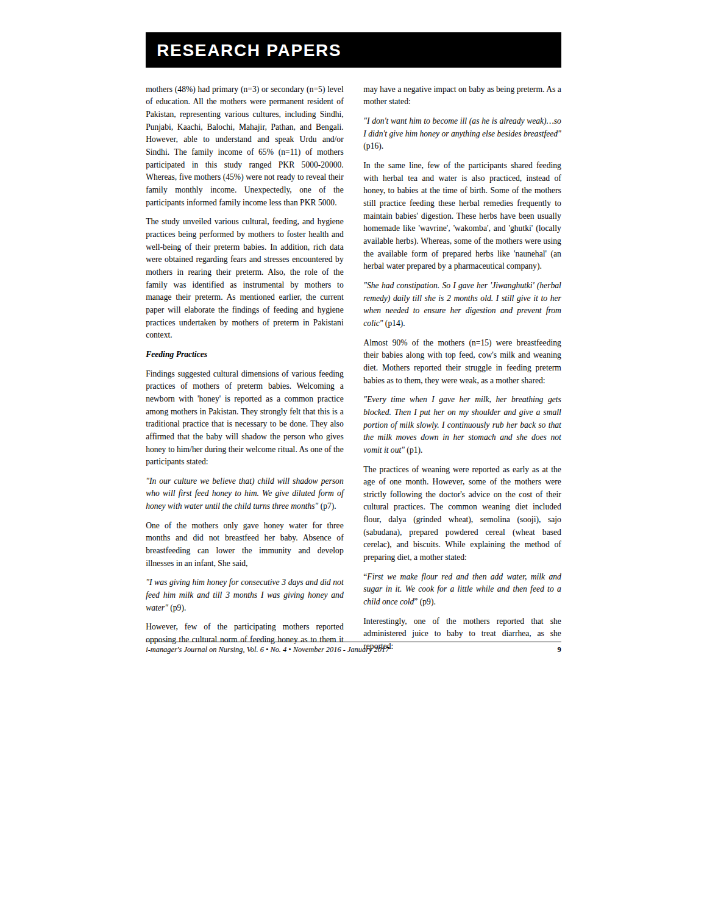RESEARCH PAPERS
mothers (48%) had primary (n=3) or secondary (n=5) level of education. All the mothers were permanent resident of Pakistan, representing various cultures, including Sindhi, Punjabi, Kaachi, Balochi, Mahajir, Pathan, and Bengali. However, able to understand and speak Urdu and/or Sindhi. The family income of 65% (n=11) of mothers participated in this study ranged PKR 5000-20000. Whereas, five mothers (45%) were not ready to reveal their family monthly income. Unexpectedly, one of the participants informed family income less than PKR 5000.
The study unveiled various cultural, feeding, and hygiene practices being performed by mothers to foster health and well-being of their preterm babies. In addition, rich data were obtained regarding fears and stresses encountered by mothers in rearing their preterm. Also, the role of the family was identified as instrumental by mothers to manage their preterm. As mentioned earlier, the current paper will elaborate the findings of feeding and hygiene practices undertaken by mothers of preterm in Pakistani context.
Feeding Practices
Findings suggested cultural dimensions of various feeding practices of mothers of preterm babies. Welcoming a newborn with 'honey' is reported as a common practice among mothers in Pakistan. They strongly felt that this is a traditional practice that is necessary to be done. They also affirmed that the baby will shadow the person who gives honey to him/her during their welcome ritual. As one of the participants stated:
"In our culture we believe that) child will shadow person who will first feed honey to him. We give diluted form of honey with water until the child turns three months" (p7).
One of the mothers only gave honey water for three months and did not breastfeed her baby. Absence of breastfeeding can lower the immunity and develop illnesses in an infant, She said,
"I was giving him honey for consecutive 3 days and did not feed him milk and till 3 months I was giving honey and water" (p9).
However, few of the participating mothers reported opposing the cultural norm of feeding honey as to them it may have a negative impact on baby as being preterm. As a mother stated:
"I don't want him to become ill (as he is already weak)…so I didn't give him honey or anything else besides breastfeed" (p16).
In the same line, few of the participants shared feeding with herbal tea and water is also practiced, instead of honey, to babies at the time of birth. Some of the mothers still practice feeding these herbal remedies frequently to maintain babies' digestion. These herbs have been usually homemade like 'wavrine', 'wakomba', and 'ghutki' (locally available herbs). Whereas, some of the mothers were using the available form of prepared herbs like 'naunehal' (an herbal water prepared by a pharmaceutical company).
"She had constipation. So I gave her 'Jiwanghutki' (herbal remedy) daily till she is 2 months old. I still give it to her when needed to ensure her digestion and prevent from colic" (p14).
Almost 90% of the mothers (n=15) were breastfeeding their babies along with top feed, cow's milk and weaning diet. Mothers reported their struggle in feeding preterm babies as to them, they were weak, as a mother shared:
"Every time when I gave her milk, her breathing gets blocked. Then I put her on my shoulder and give a small portion of milk slowly. I continuously rub her back so that the milk moves down in her stomach and she does not vomit it out" (p1).
The practices of weaning were reported as early as at the age of one month. However, some of the mothers were strictly following the doctor's advice on the cost of their cultural practices. The common weaning diet included flour, dalya (grinded wheat), semolina (sooji), sajo (sabudana), prepared powdered cereal (wheat based cerelac), and biscuits. While explaining the method of preparing diet, a mother stated:
“First we make flour red and then add water, milk and sugar in it. We cook for a little while and then feed to a child once cold” (p9).
Interestingly, one of the mothers reported that she administered juice to baby to treat diarrhea, as she reported:
i-manager's Journal on Nursing, Vol. 6 • No. 4 • November 2016 - January 2017 9